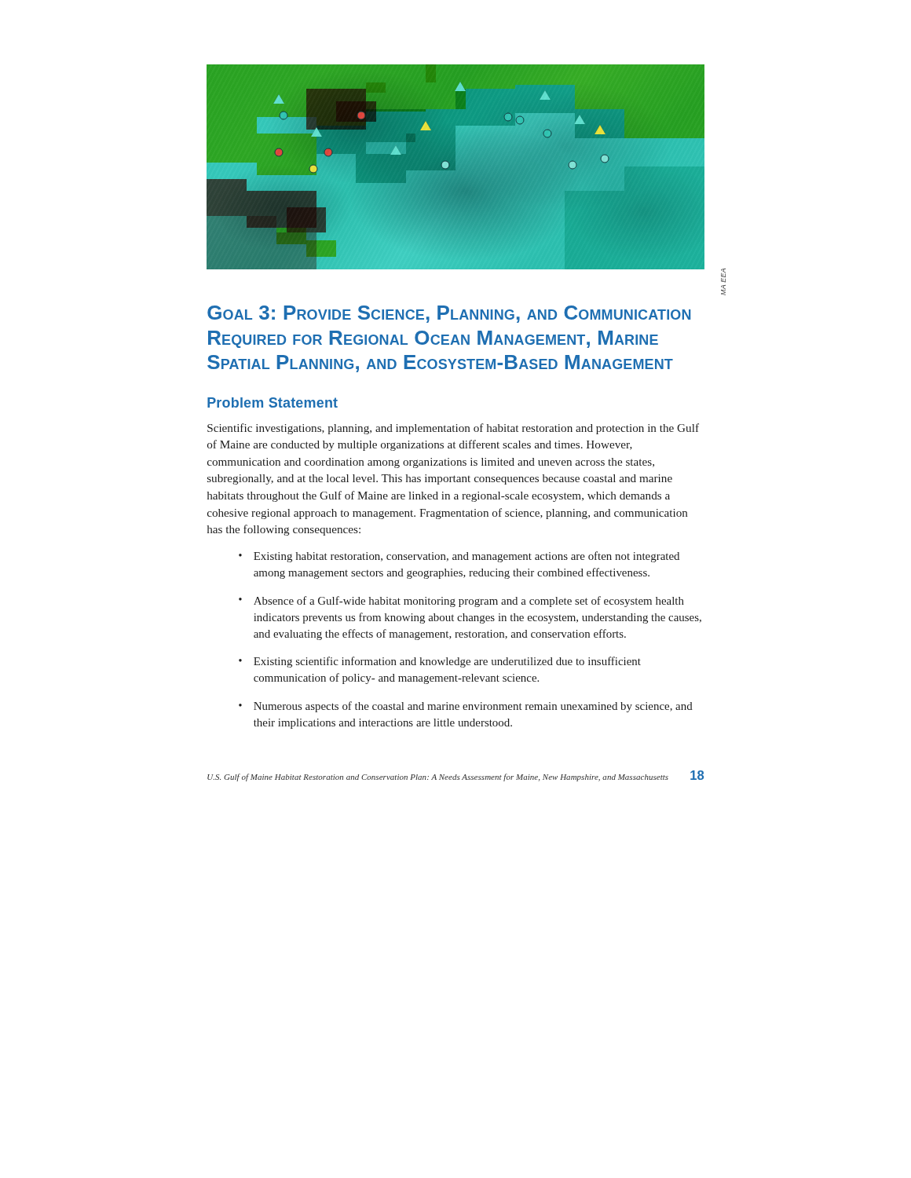MA EEA
Goal 3: Provide Science, Planning, and Communication Required for Regional Ocean Management, Marine Spatial Planning, and Ecosystem-Based Management
Problem Statement
Scientific investigations, planning, and implementation of habitat restoration and protection in the Gulf of Maine are conducted by multiple organizations at different scales and times. However, communication and coordination among organizations is limited and uneven across the states, subregionally, and at the local level. This has important consequences because coastal and marine habitats throughout the Gulf of Maine are linked in a regional-scale ecosystem, which demands a cohesive regional approach to management. Fragmentation of science, planning, and communication has the following consequences:
Existing habitat restoration, conservation, and management actions are often not integrated among management sectors and geographies, reducing their combined effectiveness.
Absence of a Gulf-wide habitat monitoring program and a complete set of ecosystem health indicators prevents us from knowing about changes in the ecosystem, understanding the causes, and evaluating the effects of management, restoration, and conservation efforts.
Existing scientific information and knowledge are underutilized due to insufficient communication of policy- and management-relevant science.
Numerous aspects of the coastal and marine environment remain unexamined by science, and their implications and interactions are little understood.
U.S. Gulf of Maine Habitat Restoration and Conservation Plan: A Needs Assessment for Maine, New Hampshire, and Massachusetts
18